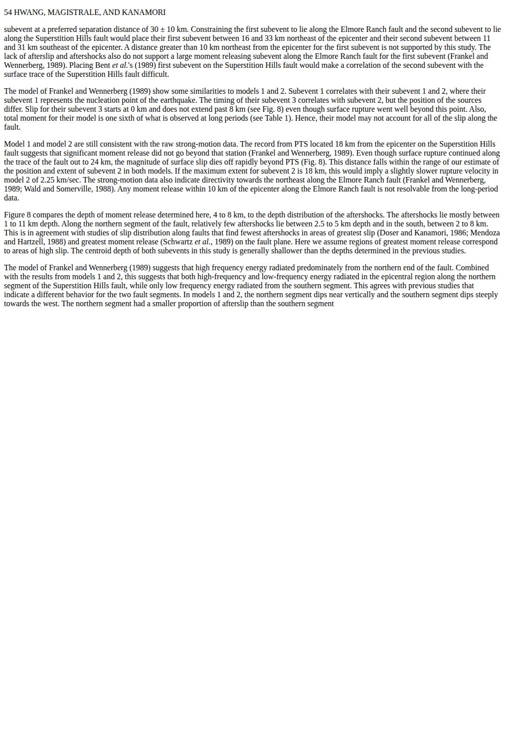54 HWANG, MAGISTRALE, AND KANAMORI
subevent at a preferred separation distance of 30 ± 10 km. Constraining the first subevent to lie along the Elmore Ranch fault and the second subevent to lie along the Superstition Hills fault would place their first subevent between 16 and 33 km northeast of the epicenter and their second subevent between 11 and 31 km southeast of the epicenter. A distance greater than 10 km northeast from the epicenter for the first subevent is not supported by this study. The lack of afterslip and aftershocks also do not support a large moment releasing subevent along the Elmore Ranch fault for the first subevent (Frankel and Wennerberg, 1989). Placing Bent et al.'s (1989) first subevent on the Superstition Hills fault would make a correlation of the second subevent with the surface trace of the Superstition Hills fault difficult.
The model of Frankel and Wennerberg (1989) show some similarities to models 1 and 2. Subevent 1 correlates with their subevent 1 and 2, where their subevent 1 represents the nucleation point of the earthquake. The timing of their subevent 3 correlates with subevent 2, but the position of the sources differ. Slip for their subevent 3 starts at 0 km and does not extend past 8 km (see Fig. 8) even though surface rupture went well beyond this point. Also, total moment for their model is one sixth of what is observed at long periods (see Table 1). Hence, their model may not account for all of the slip along the fault.
Model 1 and model 2 are still consistent with the raw strong-motion data. The record from PTS located 18 km from the epicenter on the Superstition Hills fault suggests that significant moment release did not go beyond that station (Frankel and Wennerberg, 1989). Even though surface rupture continued along the trace of the fault out to 24 km, the magnitude of surface slip dies off rapidly beyond PTS (Fig. 8). This distance falls within the range of our estimate of the position and extent of subevent 2 in both models. If the maximum extent for subevent 2 is 18 km, this would imply a slightly slower rupture velocity in model 2 of 2.25 km/sec. The strong-motion data also indicate directivity towards the northeast along the Elmore Ranch fault (Frankel and Wennerberg, 1989; Wald and Somerville, 1988). Any moment release within 10 km of the epicenter along the Elmore Ranch fault is not resolvable from the long-period data.
Figure 8 compares the depth of moment release determined here, 4 to 8 km, to the depth distribution of the aftershocks. The aftershocks lie mostly between 1 to 11 km depth. Along the northern segment of the fault, relatively few aftershocks lie between 2.5 to 5 km depth and in the south, between 2 to 8 km. This is in agreement with studies of slip distribution along faults that find fewest aftershocks in areas of greatest slip (Doser and Kanamori, 1986; Mendoza and Hartzell, 1988) and greatest moment release (Schwartz et al., 1989) on the fault plane. Here we assume regions of greatest moment release correspond to areas of high slip. The centroid depth of both subevents in this study is generally shallower than the depths determined in the previous studies.
The model of Frankel and Wennerberg (1989) suggests that high frequency energy radiated predominately from the northern end of the fault. Combined with the results from models 1 and 2, this suggests that both high-frequency and low-frequency energy radiated in the epicentral region along the northern segment of the Superstition Hills fault, while only low frequency energy radiated from the southern segment. This agrees with previous studies that indicate a different behavior for the two fault segments. In models 1 and 2, the northern segment dips near vertically and the southern segment dips steeply towards the west. The northern segment had a smaller proportion of afterslip than the southern segment